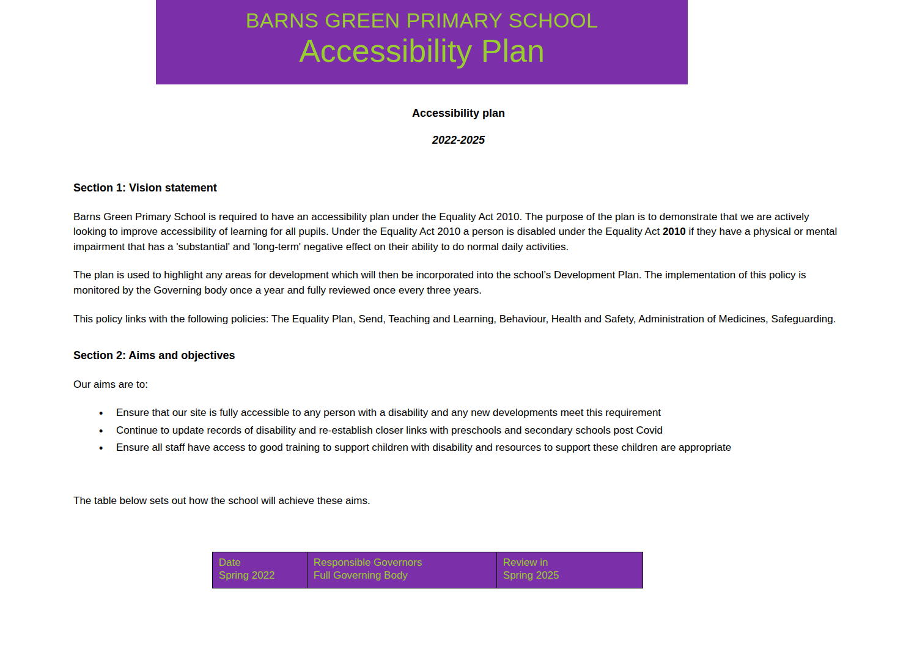BARNS GREEN PRIMARY SCHOOL
Accessibility Plan
Accessibility plan
2022-2025
Section 1: Vision statement
Barns Green Primary School is required to have an accessibility plan under the Equality Act 2010. The purpose of the plan is to demonstrate that we are actively looking to improve accessibility of learning for all pupils. Under the Equality Act 2010 a person is disabled under the Equality Act 2010 if they have a physical or mental impairment that has a 'substantial' and 'long-term' negative effect on their ability to do normal daily activities.
The plan is used to highlight any areas for development which will then be incorporated into the school’s Development Plan. The implementation of this policy is monitored by the Governing body once a year and fully reviewed once every three years.
This policy links with the following policies: The Equality Plan, Send, Teaching and Learning, Behaviour, Health and Safety, Administration of Medicines, Safeguarding.
Section 2: Aims and objectives
Our aims are to:
Ensure that our site is fully accessible to any person with a disability and any new developments meet this requirement
Continue to update records of disability and re-establish closer links with preschools and secondary schools post Covid
Ensure all staff have access to good training to support children with disability and resources to support these children are appropriate
The table below sets out how the school will achieve these aims.
| Date Spring 2022 | Responsible Governors Full Governing Body | Review in Spring 2025 |